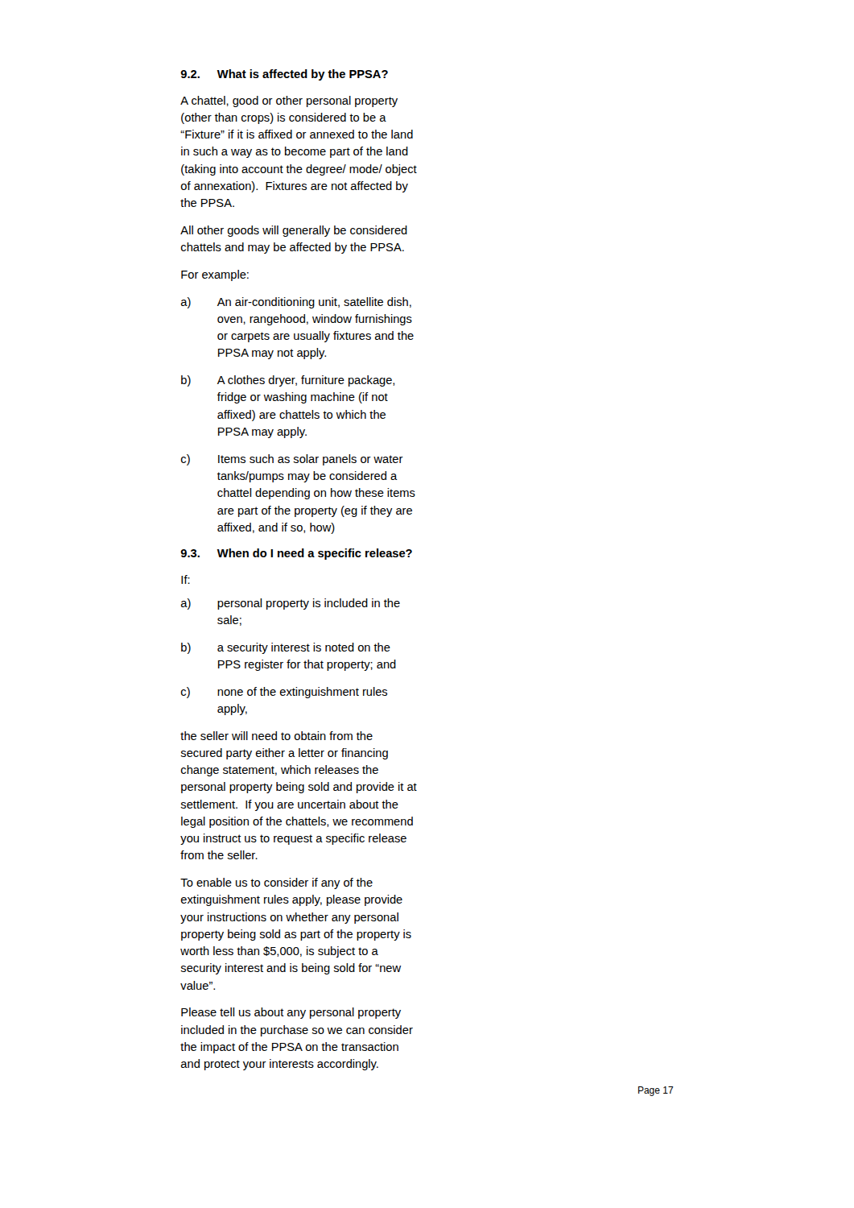9.2. What is affected by the PPSA?
A chattel, good or other personal property (other than crops) is considered to be a “Fixture” if it is affixed or annexed to the land in such a way as to become part of the land (taking into account the degree/ mode/ object of annexation). Fixtures are not affected by the PPSA.
All other goods will generally be considered chattels and may be affected by the PPSA.
For example:
a) An air-conditioning unit, satellite dish, oven, rangehood, window furnishings or carpets are usually fixtures and the PPSA may not apply.
b) A clothes dryer, furniture package, fridge or washing machine (if not affixed) are chattels to which the PPSA may apply.
c) Items such as solar panels or water tanks/pumps may be considered a chattel depending on how these items are part of the property (eg if they are affixed, and if so, how)
9.3. When do I need a specific release?
If:
a) personal property is included in the sale;
b) a security interest is noted on the PPS register for that property; and
c) none of the extinguishment rules apply,
the seller will need to obtain from the secured party either a letter or financing change statement, which releases the personal property being sold and provide it at settlement. If you are uncertain about the legal position of the chattels, we recommend you instruct us to request a specific release from the seller.
To enable us to consider if any of the extinguishment rules apply, please provide your instructions on whether any personal property being sold as part of the property is worth less than $5,000, is subject to a security interest and is being sold for “new value”.
Please tell us about any personal property included in the purchase so we can consider the impact of the PPSA on the transaction and protect your interests accordingly.
Page 17